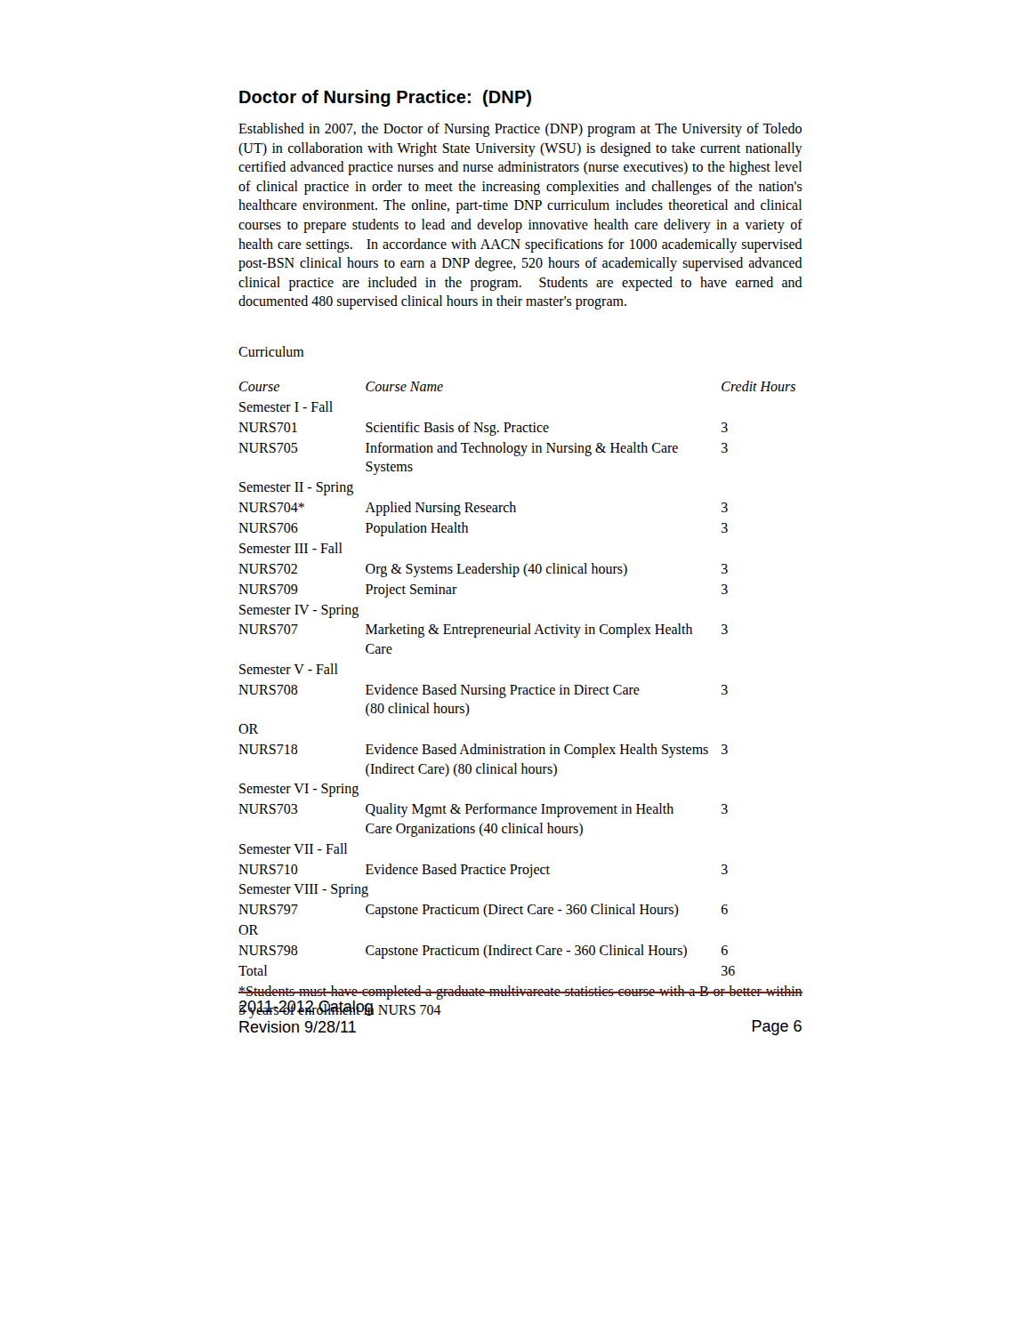Doctor of Nursing Practice: (DNP)
Established in 2007, the Doctor of Nursing Practice (DNP) program at The University of Toledo (UT) in collaboration with Wright State University (WSU) is designed to take current nationally certified advanced practice nurses and nurse administrators (nurse executives) to the highest level of clinical practice in order to meet the increasing complexities and challenges of the nation's healthcare environment. The online, part-time DNP curriculum includes theoretical and clinical courses to prepare students to lead and develop innovative health care delivery in a variety of health care settings. In accordance with AACN specifications for 1000 academically supervised post-BSN clinical hours to earn a DNP degree, 520 hours of academically supervised advanced clinical practice are included in the program. Students are expected to have earned and documented 480 supervised clinical hours in their master's program.
Curriculum
| Course | Course Name | Credit Hours |
| --- | --- | --- |
| Semester I - Fall |
| NURS701 | Scientific Basis of Nsg. Practice | 3 |
| NURS705 | Information and Technology in Nursing & Health Care Systems | 3 |
| Semester II - Spring |
| NURS704* | Applied Nursing Research | 3 |
| NURS706 | Population Health | 3 |
| Semester III - Fall |
| NURS702 | Org & Systems Leadership (40 clinical hours) | 3 |
| NURS709 | Project Seminar | 3 |
| Semester IV - Spring |
| NURS707 | Marketing & Entrepreneurial Activity in Complex Health Care | 3 |
| Semester V - Fall |
| NURS708 | Evidence Based Nursing Practice in Direct Care (80 clinical hours) | 3 |
| OR | | |
| NURS718 | Evidence Based Administration in Complex Health Systems (Indirect Care) (80 clinical hours) | 3 |
| Semester VI - Spring |
| NURS703 | Quality Mgmt & Performance Improvement in Health Care Organizations (40 clinical hours) | 3 |
| Semester VII - Fall |
| NURS710 | Evidence Based Practice Project | 3 |
| Semester VIII - Spring |
| NURS797 | Capstone Practicum (Direct Care - 360 Clinical Hours) | 6 |
| OR | | |
| NURS798 | Capstone Practicum (Indirect Care - 360 Clinical Hours) | 6 |
| Total | | 36 |
*Students must have completed a graduate multivareate statistics course with a B or better within 5 years of enrollment in NURS 704
2011-2012 Catalog
Revision 9/28/11
Page 6